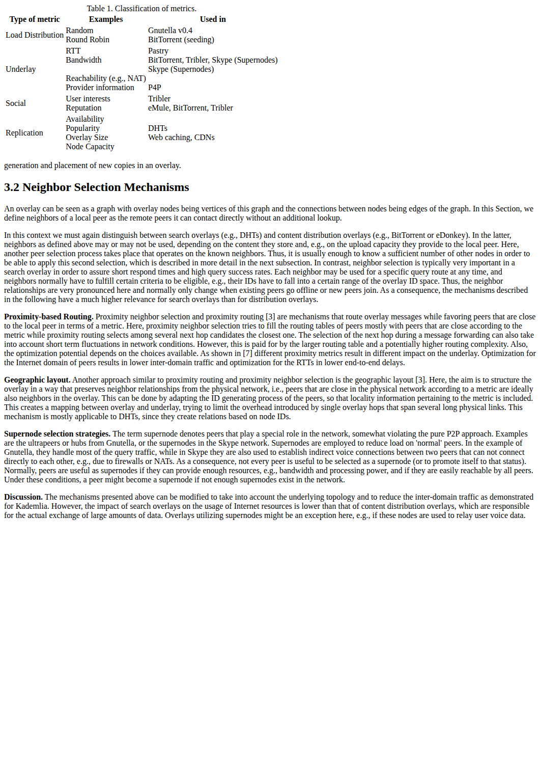Table 1. Classification of metrics.
| Type of metric | Examples | Used in |
| --- | --- | --- |
| Load Distribution | Random Round Robin | Gnutella v0.4 BitTorrent (seeding) |
| Underlay | RTT Bandwidth Reachability (e.g., NAT) Provider information | Pastry BitTorrent, Tribler, Skype (Supernodes) Skype (Supernodes) P4P |
| Social | User interests Reputation | Tribler eMule, BitTorrent, Tribler |
| Replication | Availability Popularity Overlay Size Node Capacity | DHTs Web caching, CDNs |
generation and placement of new copies in an overlay.
3.2 Neighbor Selection Mechanisms
An overlay can be seen as a graph with overlay nodes being vertices of this graph and the connections between nodes being edges of the graph. In this Section, we define neighbors of a local peer as the remote peers it can contact directly without an additional lookup.
In this context we must again distinguish between search overlays (e.g., DHTs) and content distribution overlays (e.g., BitTorrent or eDonkey). In the latter, neighbors as defined above may or may not be used, depending on the content they store and, e.g., on the upload capacity they provide to the local peer. Here, another peer selection process takes place that operates on the known neighbors. Thus, it is usually enough to know a sufficient number of other nodes in order to be able to apply this second selection, which is described in more detail in the next subsection. In contrast, neighbor selection is typically very important in a search overlay in order to assure short respond times and high query success rates. Each neighbor may be used for a specific query route at any time, and neighbors normally have to fulfill certain criteria to be eligible, e.g., their IDs have to fall into a certain range of the overlay ID space. Thus, the neighbor relationships are very pronounced here and normally only change when existing peers go offline or new peers join. As a consequence, the mechanisms described in the following have a much higher relevance for search overlays than for distribution overlays.
Proximity-based Routing. Proximity neighbor selection and proximity routing [3] are mechanisms that route overlay messages while favoring peers that are close to the local peer in terms of a metric. Here, proximity neighbor selection tries to fill the routing tables of peers mostly with peers that are close according to the metric while proximity routing selects among several next hop candidates the closest one. The selection of the next hop during a message forwarding can also take into account short term fluctuations in network conditions. However, this is paid for by the larger routing table and a potentially higher routing complexity. Also, the optimization potential depends on the choices available. As shown in [7] different proximity metrics result in different impact on the underlay. Optimization for the Internet domain of peers results in lower inter-domain traffic and optimization for the RTTs in lower end-to-end delays.
Geographic layout. Another approach similar to proximity routing and proximity neighbor selection is the geographic layout [3]. Here, the aim is to structure the overlay in a way that preserves neighbor relationships from the physical network, i.e., peers that are close in the physical network according to a metric are ideally also neighbors in the overlay. This can be done by adapting the ID generating process of the peers, so that locality information pertaining to the metric is included. This creates a mapping between overlay and underlay, trying to limit the overhead introduced by single overlay hops that span several long physical links. This mechanism is mostly applicable to DHTs, since they create relations based on node IDs.
Supernode selection strategies. The term supernode denotes peers that play a special role in the network, somewhat violating the pure P2P approach. Examples are the ultrapeers or hubs from Gnutella, or the supernodes in the Skype network. Supernodes are employed to reduce load on 'normal' peers. In the example of Gnutella, they handle most of the query traffic, while in Skype they are also used to establish indirect voice connections between two peers that can not connect directly to each other, e.g., due to firewalls or NATs. As a consequence, not every peer is useful to be selected as a supernode (or to promote itself to that status). Normally, peers are useful as supernodes if they can provide enough resources, e.g., bandwidth and processing power, and if they are easily reachable by all peers. Under these conditions, a peer might become a supernode if not enough supernodes exist in the network.
Discussion. The mechanisms presented above can be modified to take into account the underlying topology and to reduce the inter-domain traffic as demonstrated for Kademlia. However, the impact of search overlays on the usage of Internet resources is lower than that of content distribution overlays, which are responsible for the actual exchange of large amounts of data. Overlays utilizing supernodes might be an exception here, e.g., if these nodes are used to relay user voice data.